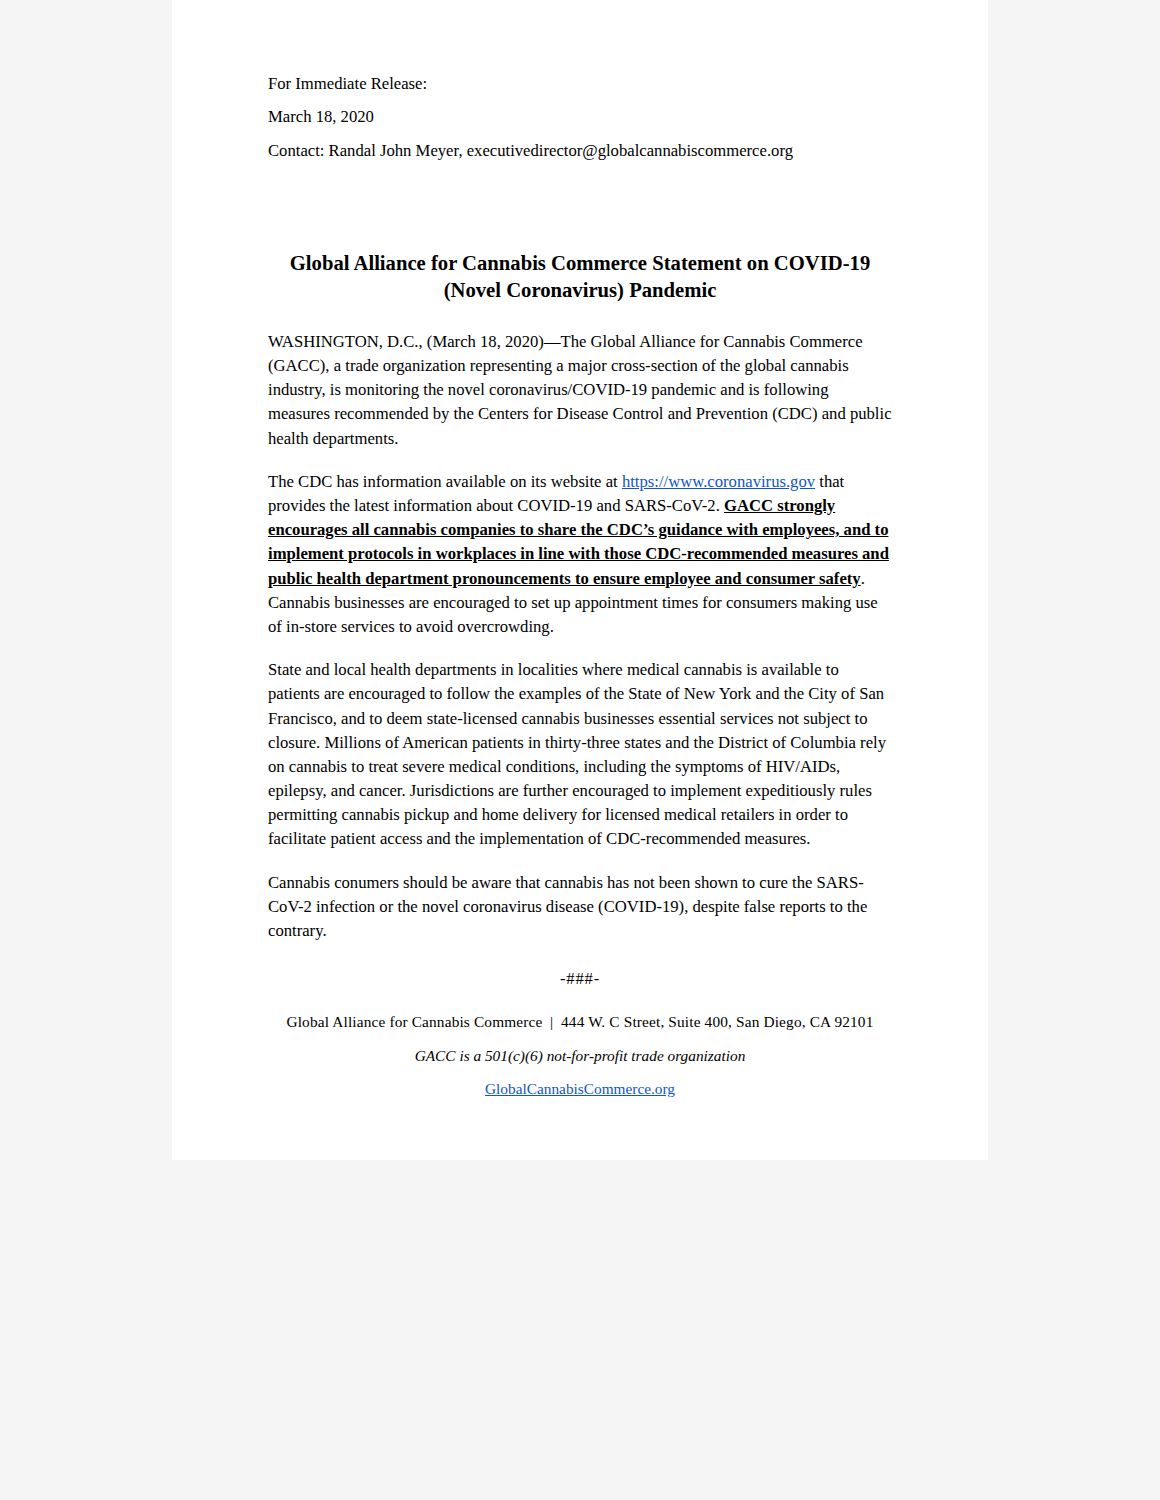For Immediate Release:
March 18, 2020
Contact: Randal John Meyer, executivedirector@globalcannabiscommerce.org
Global Alliance for Cannabis Commerce Statement on COVID-19 (Novel Coronavirus) Pandemic
WASHINGTON, D.C., (March 18, 2020)—The Global Alliance for Cannabis Commerce (GACC), a trade organization representing a major cross-section of the global cannabis industry, is monitoring the novel coronavirus/COVID-19 pandemic and is following measures recommended by the Centers for Disease Control and Prevention (CDC) and public health departments.
The CDC has information available on its website at https://www.coronavirus.gov that provides the latest information about COVID-19 and SARS-CoV-2. GACC strongly encourages all cannabis companies to share the CDC’s guidance with employees, and to implement protocols in workplaces in line with those CDC-recommended measures and public health department pronouncements to ensure employee and consumer safety. Cannabis businesses are encouraged to set up appointment times for consumers making use of in-store services to avoid overcrowding.
State and local health departments in localities where medical cannabis is available to patients are encouraged to follow the examples of the State of New York and the City of San Francisco, and to deem state-licensed cannabis businesses essential services not subject to closure. Millions of American patients in thirty-three states and the District of Columbia rely on cannabis to treat severe medical conditions, including the symptoms of HIV/AIDs, epilepsy, and cancer. Jurisdictions are further encouraged to implement expeditiously rules permitting cannabis pickup and home delivery for licensed medical retailers in order to facilitate patient access and the implementation of CDC-recommended measures.
Cannabis conumers should be aware that cannabis has not been shown to cure the SARS-CoV-2 infection or the novel coronavirus disease (COVID-19), despite false reports to the contrary.
-###-
Global Alliance for Cannabis Commerce|444 W. C Street, Suite 400, San Diego, CA 92101
GACC is a 501(c)(6) not-for-profit trade organization
GlobalCannabisCommerce.org